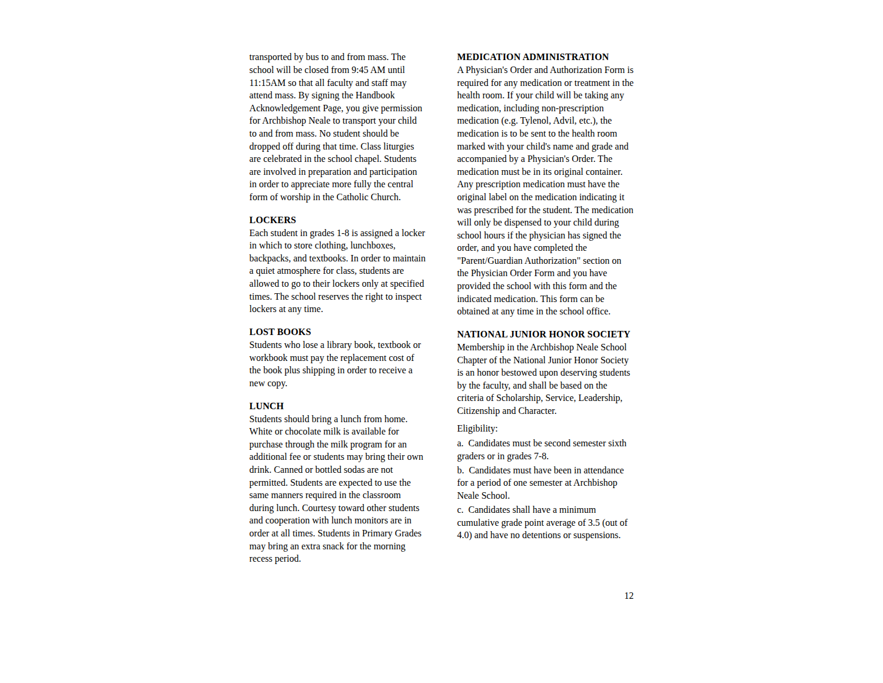transported by bus to and from mass. The school will be closed from 9:45 AM until 11:15AM so that all faculty and staff may attend mass. By signing the Handbook Acknowledgement Page, you give permission for Archbishop Neale to transport your child to and from mass. No student should be dropped off during that time. Class liturgies are celebrated in the school chapel. Students are involved in preparation and participation in order to appreciate more fully the central form of worship in the Catholic Church.
Lockers
Each student in grades 1-8 is assigned a locker in which to store clothing, lunchboxes, backpacks, and textbooks. In order to maintain a quiet atmosphere for class, students are allowed to go to their lockers only at specified times. The school reserves the right to inspect lockers at any time.
Lost Books
Students who lose a library book, textbook or workbook must pay the replacement cost of the book plus shipping in order to receive a new copy.
Lunch
Students should bring a lunch from home. White or chocolate milk is available for purchase through the milk program for an additional fee or students may bring their own drink. Canned or bottled sodas are not permitted. Students are expected to use the same manners required in the classroom during lunch. Courtesy toward other students and cooperation with lunch monitors are in order at all times. Students in Primary Grades may bring an extra snack for the morning recess period.
Medication Administration
A Physician's Order and Authorization Form is required for any medication or treatment in the health room. If your child will be taking any medication, including non-prescription medication (e.g. Tylenol, Advil, etc.), the medication is to be sent to the health room marked with your child's name and grade and accompanied by a Physician's Order. The medication must be in its original container. Any prescription medication must have the original label on the medication indicating it was prescribed for the student. The medication will only be dispensed to your child during school hours if the physician has signed the order, and you have completed the "Parent/Guardian Authorization" section on the Physician Order Form and you have provided the school with this form and the indicated medication. This form can be obtained at any time in the school office.
National Junior Honor Society
Membership in the Archbishop Neale School Chapter of the National Junior Honor Society is an honor bestowed upon deserving students by the faculty, and shall be based on the criteria of Scholarship, Service, Leadership, Citizenship and Character.
Eligibility:
a. Candidates must be second semester sixth graders or in grades 7-8.
b. Candidates must have been in attendance for a period of one semester at Archbishop Neale School.
c. Candidates shall have a minimum cumulative grade point average of 3.5 (out of 4.0) and have no detentions or suspensions.
12